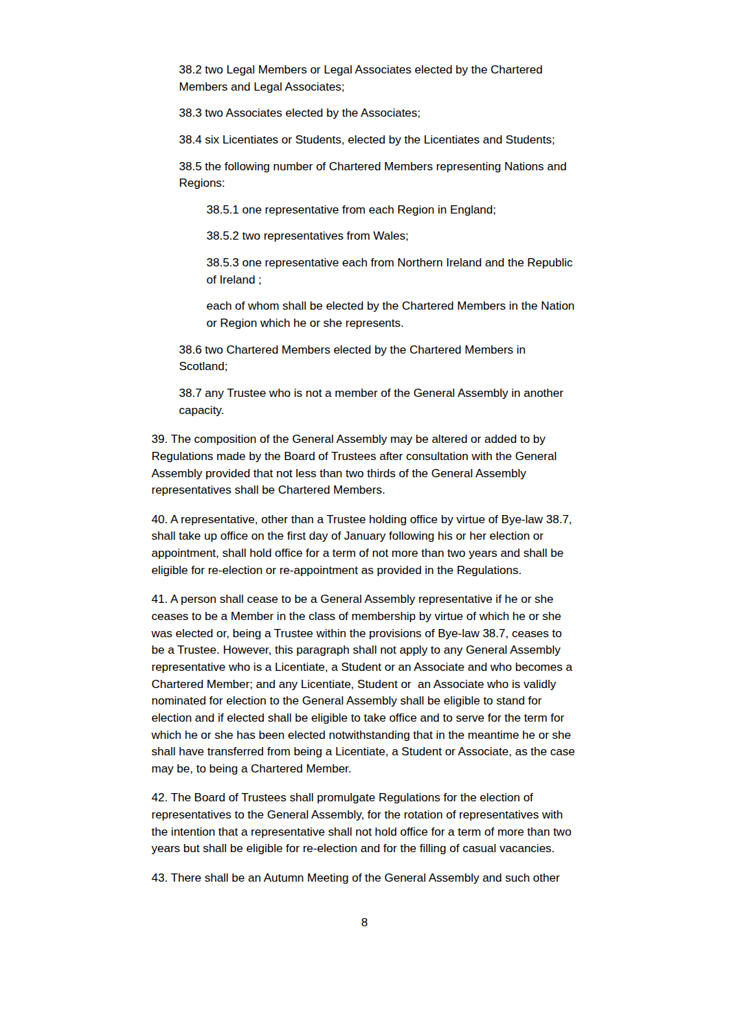38.2 two Legal Members or Legal Associates elected by the Chartered Members and Legal Associates;
38.3 two Associates elected by the Associates;
38.4 six Licentiates or Students, elected by the Licentiates and Students;
38.5 the following number of Chartered Members representing Nations and Regions:
38.5.1 one representative from each Region in England;
38.5.2 two representatives from Wales;
38.5.3 one representative each from Northern Ireland and the Republic of Ireland ;
each of whom shall be elected by the Chartered Members in the Nation or Region which he or she represents.
38.6 two Chartered Members elected by the Chartered Members in Scotland;
38.7 any Trustee who is not a member of the General Assembly in another capacity.
39. The composition of the General Assembly may be altered or added to by Regulations made by the Board of Trustees after consultation with the General Assembly provided that not less than two thirds of the General Assembly representatives shall be Chartered Members.
40. A representative, other than a Trustee holding office by virtue of Bye-law 38.7, shall take up office on the first day of January following his or her election or appointment, shall hold office for a term of not more than two years and shall be eligible for re-election or re-appointment as provided in the Regulations.
41. A person shall cease to be a General Assembly representative if he or she ceases to be a Member in the class of membership by virtue of which he or she was elected or, being a Trustee within the provisions of Bye-law 38.7, ceases to be a Trustee. However, this paragraph shall not apply to any General Assembly representative who is a Licentiate, a Student or an Associate and who becomes a Chartered Member; and any Licentiate, Student or an Associate who is validly nominated for election to the General Assembly shall be eligible to stand for election and if elected shall be eligible to take office and to serve for the term for which he or she has been elected notwithstanding that in the meantime he or she shall have transferred from being a Licentiate, a Student or Associate, as the case may be, to being a Chartered Member.
42. The Board of Trustees shall promulgate Regulations for the election of representatives to the General Assembly, for the rotation of representatives with the intention that a representative shall not hold office for a term of more than two years but shall be eligible for re-election and for the filling of casual vacancies.
43. There shall be an Autumn Meeting of the General Assembly and such other
8